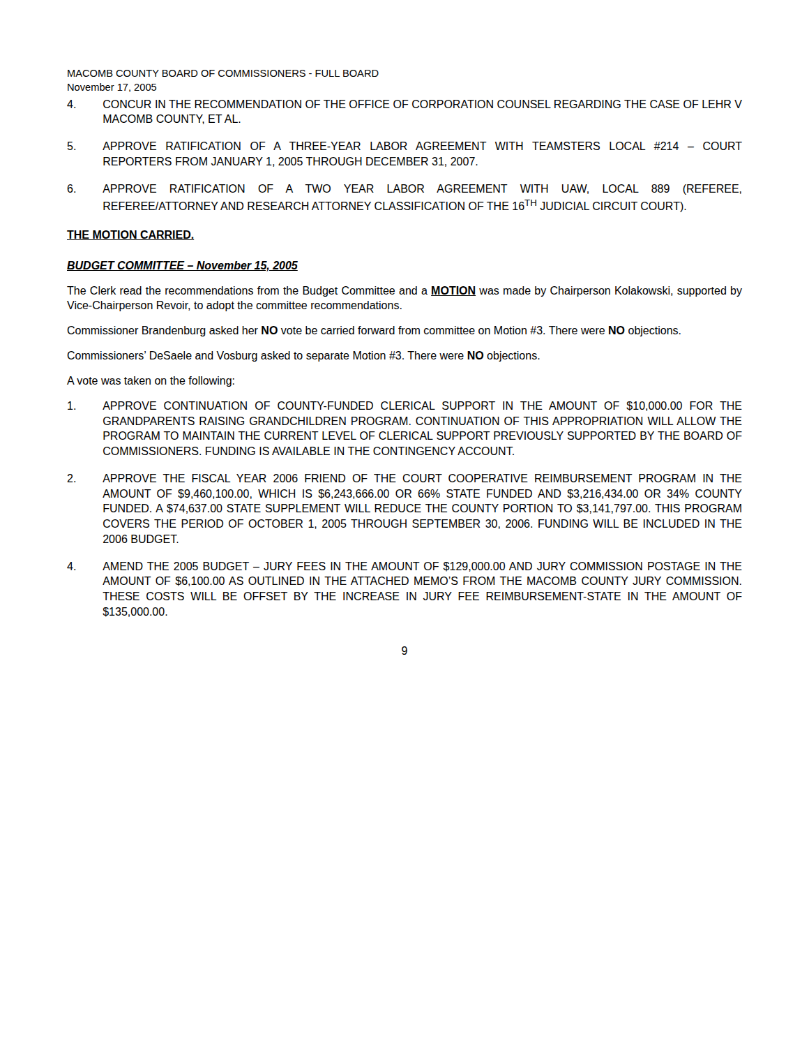MACOMB COUNTY BOARD OF COMMISSIONERS - FULL BOARD
November 17, 2005
4. Concur in the recommendation of the Office of Corporation Counsel regarding the case of Lehr v Macomb County, et al.
5. Approve ratification of a three-year labor agreement with Teamsters Local #214 – Court Reporters from January 1, 2005 through December 31, 2007.
6. Approve ratification of a two year labor agreement with UAW, Local 889 (Referee, Referee/Attorney and Research Attorney classification of the 16th Judicial Circuit Court).
THE MOTION CARRIED.
BUDGET COMMITTEE – November 15, 2005
The Clerk read the recommendations from the Budget Committee and a MOTION was made by Chairperson Kolakowski, supported by Vice-Chairperson Revoir, to adopt the committee recommendations.
Commissioner Brandenburg asked her NO vote be carried forward from committee on Motion #3. There were NO objections.
Commissioners’ DeSaele and Vosburg asked to separate Motion #3. There were NO objections.
A vote was taken on the following:
1. Approve continuation of county-funded clerical support in the amount of $10,000.00 for the Grandparents Raising Grandchildren Program. Continuation of this appropriation will allow the program to maintain the current level of clerical support previously supported by the Board of Commissioners. Funding is available in the contingency account.
2. Approve the fiscal year 2006 Friend of the Court Cooperative Reimbursement Program in the amount of $9,460,100.00, which is $6,243,666.00 or 66% state funded and $3,216,434.00 or 34% county funded. A $74,637.00 state supplement will reduce the county portion to $3,141,797.00. This program covers the period of October 1, 2005 through September 30, 2006. Funding will be included in the 2006 budget.
4. Amend the 2005 budget – jury fees in the amount of $129,000.00 and jury commission postage in the amount of $6,100.00 as outlined in the attached memo’s from the Macomb County Jury Commission. These costs will be offset by the increase in jury fee reimbursement-state in the amount of $135,000.00.
9